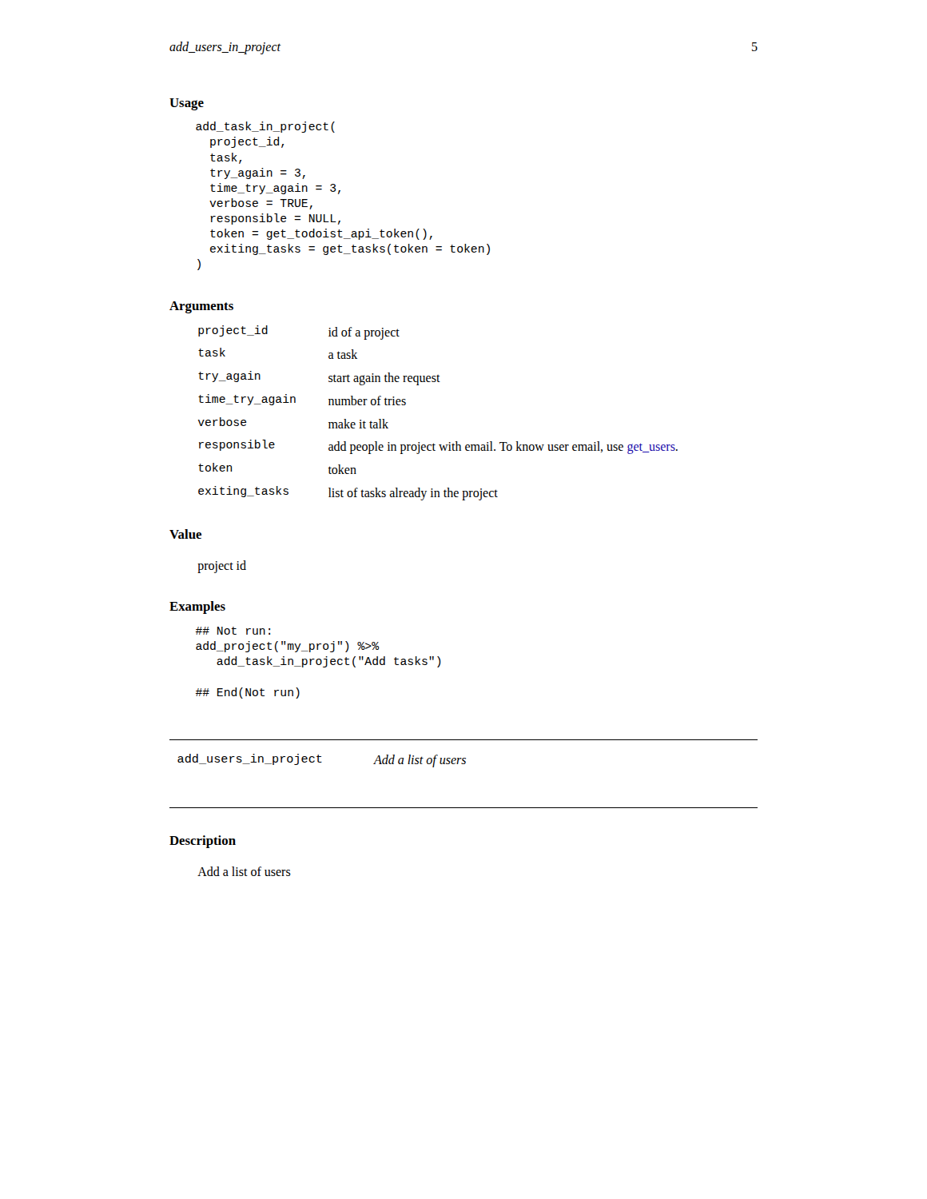add_users_in_project 5
Usage
add_task_in_project(
  project_id,
  task,
  try_again = 3,
  time_try_again = 3,
  verbose = TRUE,
  responsible = NULL,
  token = get_todoist_api_token(),
  exiting_tasks = get_tasks(token = token)
)
Arguments
project_id
id of a project
task
a task
try_again
start again the request
time_try_again
number of tries
verbose
make it talk
responsible
add people in project with email. To know user email, use get_users.
token
token
exiting_tasks
list of tasks already in the project
Value
project id
Examples
## Not run:
add_project("my_proj") %>%
   add_task_in_project("Add tasks")

## End(Not run)
add_users_in_project Add a list of users
Description
Add a list of users